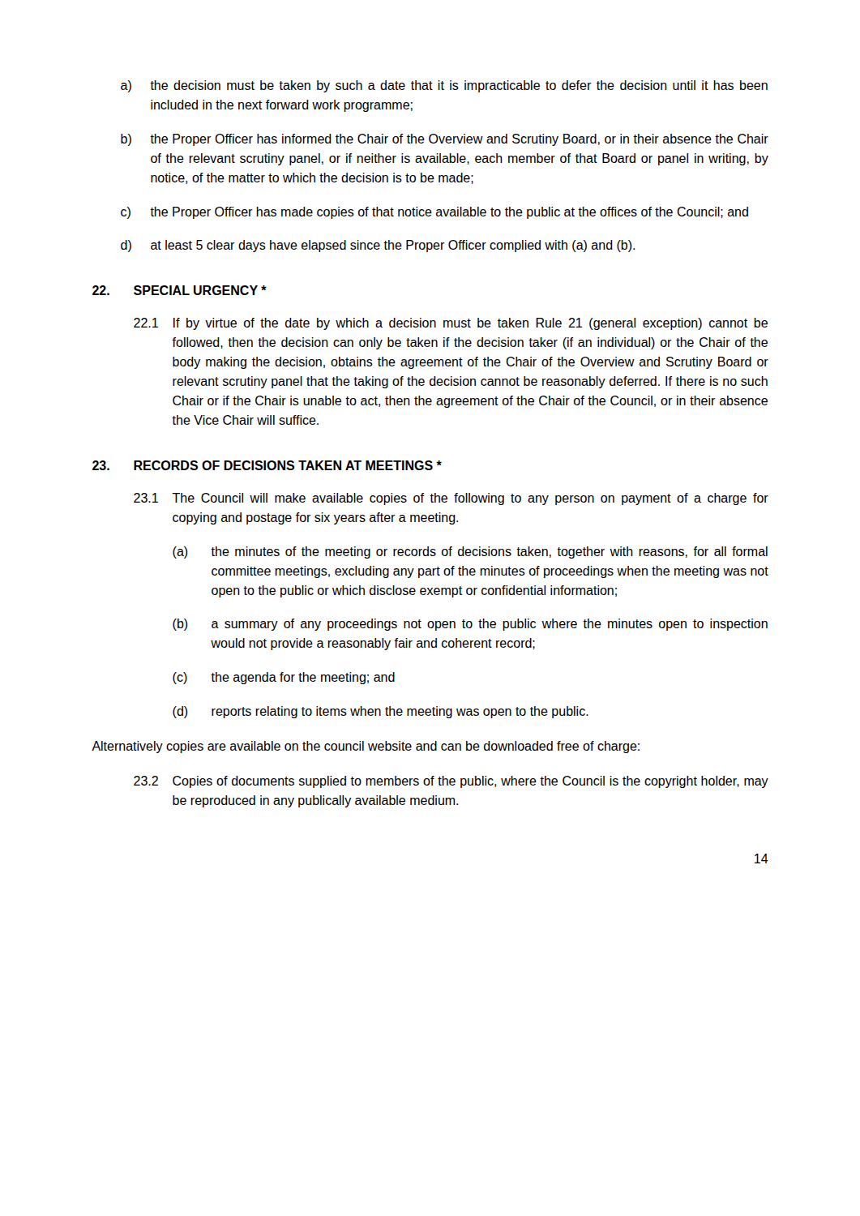a)
the decision must be taken by such a date that it is impracticable to defer the decision until it has been included in the next forward work programme;
b)
the Proper Officer has informed the Chair of the Overview and Scrutiny Board, or in their absence the Chair of the relevant scrutiny panel, or if neither is available, each member of that Board or panel in writing, by notice, of the matter to which the decision is to be made;
c)
the Proper Officer has made copies of that notice available to the public at the offices of the Council; and
d)
at least 5 clear days have elapsed since the Proper Officer complied with (a) and (b).
22. SPECIAL URGENCY *
22.1
If by virtue of the date by which a decision must be taken Rule 21 (general exception) cannot be followed, then the decision can only be taken if the decision taker (if an individual) or the Chair of the body making the decision, obtains the agreement of the Chair of the Overview and Scrutiny Board or relevant scrutiny panel that the taking of the decision cannot be reasonably deferred. If there is no such Chair or if the Chair is unable to act, then the agreement of the Chair of the Council, or in their absence the Vice Chair will suffice.
23. RECORDS OF DECISIONS TAKEN AT MEETINGS *
23.1
The Council will make available copies of the following to any person on payment of a charge for copying and postage for six years after a meeting.
(a)
the minutes of the meeting or records of decisions taken, together with reasons, for all formal committee meetings, excluding any part of the minutes of proceedings when the meeting was not open to the public or which disclose exempt or confidential information;
(b)
a summary of any proceedings not open to the public where the minutes open to inspection would not provide a reasonably fair and coherent record;
(c)
the agenda for the meeting; and
(d)
reports relating to items when the meeting was open to the public.
Alternatively copies are available on the council website and can be downloaded free of charge:
23.2
Copies of documents supplied to members of the public, where the Council is the copyright holder, may be reproduced in any publically available medium.
14